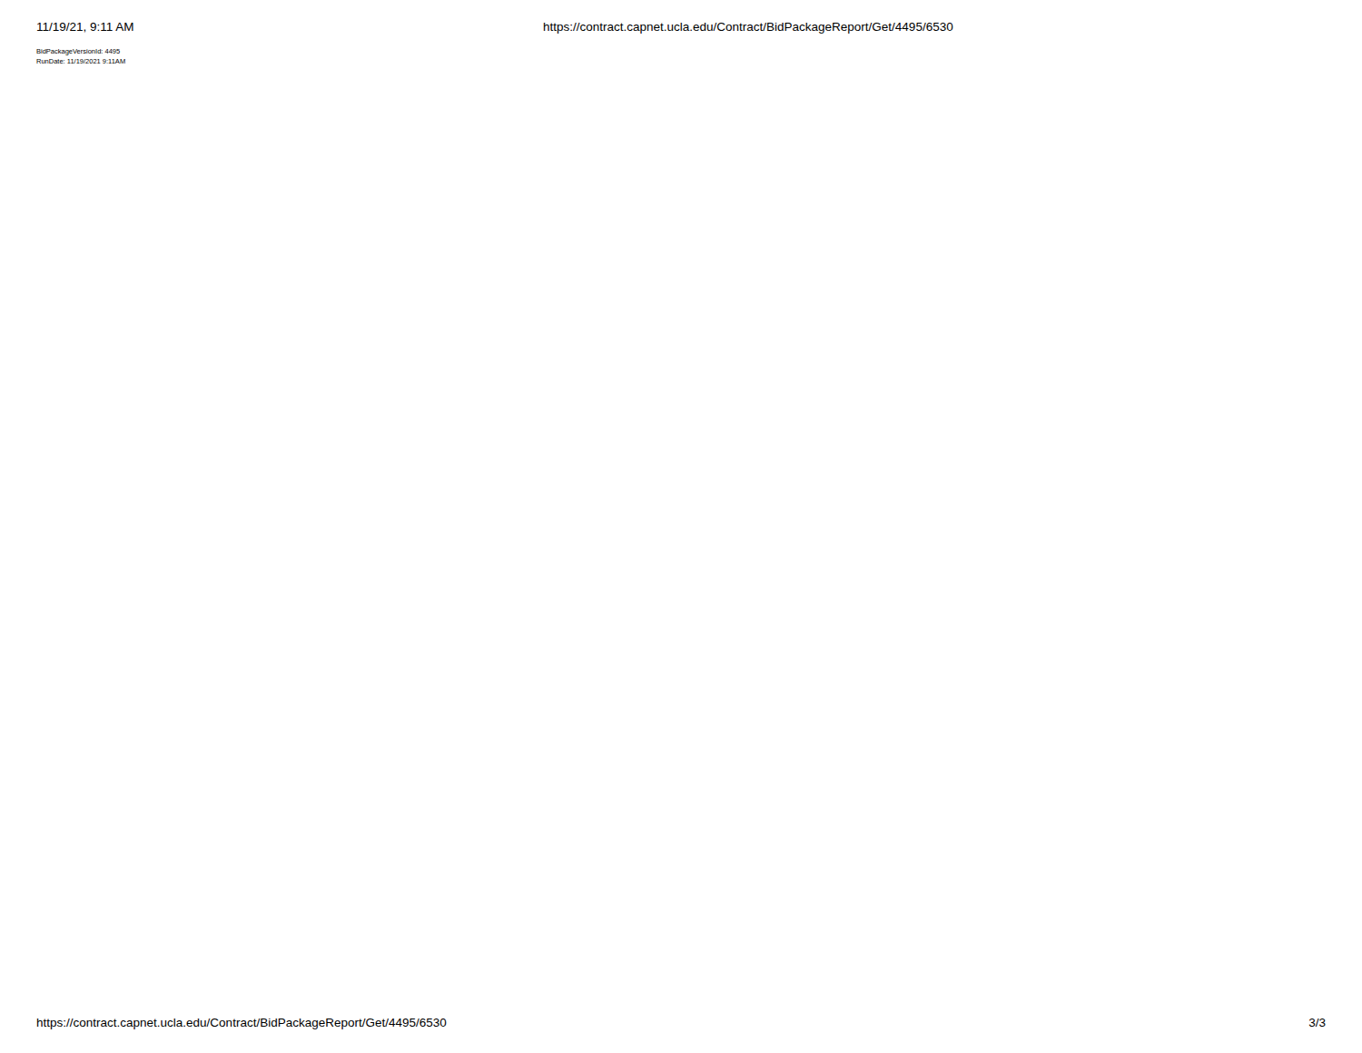11/19/21, 9:11 AM
https://contract.capnet.ucla.edu/Contract/BidPackageReport/Get/4495/6530
BidPackageVersionId: 4495
RunDate: 11/19/2021 9:11AM
https://contract.capnet.ucla.edu/Contract/BidPackageReport/Get/4495/6530
3/3